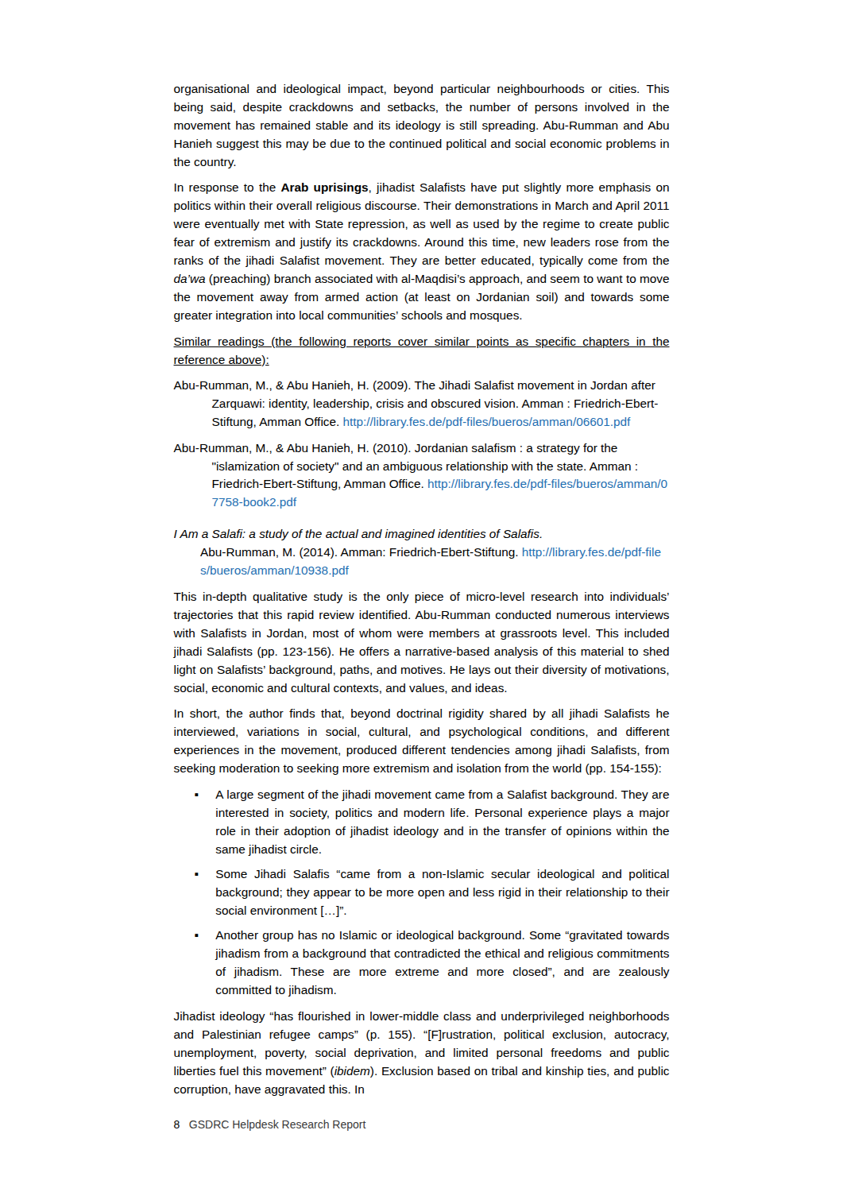organisational and ideological impact, beyond particular neighbourhoods or cities. This being said, despite crackdowns and setbacks, the number of persons involved in the movement has remained stable and its ideology is still spreading. Abu-Rumman and Abu Hanieh suggest this may be due to the continued political and social economic problems in the country.
In response to the Arab uprisings, jihadist Salafists have put slightly more emphasis on politics within their overall religious discourse. Their demonstrations in March and April 2011 were eventually met with State repression, as well as used by the regime to create public fear of extremism and justify its crackdowns. Around this time, new leaders rose from the ranks of the jihadi Salafist movement. They are better educated, typically come from the da’wa (preaching) branch associated with al-Maqdisi’s approach, and seem to want to move the movement away from armed action (at least on Jordanian soil) and towards some greater integration into local communities’ schools and mosques.
Similar readings (the following reports cover similar points as specific chapters in the reference above):
Abu-Rumman, M., & Abu Hanieh, H. (2009). The Jihadi Salafist movement in Jordan after Zarquawi: identity, leadership, crisis and obscured vision. Amman : Friedrich-Ebert-Stiftung, Amman Office. http://library.fes.de/pdf-files/bueros/amman/06601.pdf
Abu-Rumman, M., & Abu Hanieh, H. (2010). Jordanian salafism : a strategy for the "islamization of society" and an ambiguous relationship with the state. Amman : Friedrich-Ebert-Stiftung, Amman Office. http://library.fes.de/pdf-files/bueros/amman/07758-book2.pdf
I Am a Salafi: a study of the actual and imagined identities of Salafis.
Abu-Rumman, M. (2014). Amman: Friedrich-Ebert-Stiftung. http://library.fes.de/pdf-files/bueros/amman/10938.pdf
This in-depth qualitative study is the only piece of micro-level research into individuals’ trajectories that this rapid review identified. Abu-Rumman conducted numerous interviews with Salafists in Jordan, most of whom were members at grassroots level. This included jihadi Salafists (pp. 123-156). He offers a narrative-based analysis of this material to shed light on Salafists’ background, paths, and motives. He lays out their diversity of motivations, social, economic and cultural contexts, and values, and ideas.
In short, the author finds that, beyond doctrinal rigidity shared by all jihadi Salafists he interviewed, variations in social, cultural, and psychological conditions, and different experiences in the movement, produced different tendencies among jihadi Salafists, from seeking moderation to seeking more extremism and isolation from the world (pp. 154-155):
A large segment of the jihadi movement came from a Salafist background. They are interested in society, politics and modern life. Personal experience plays a major role in their adoption of jihadist ideology and in the transfer of opinions within the same jihadist circle.
Some Jihadi Salafis “came from a non-Islamic secular ideological and political background; they appear to be more open and less rigid in their relationship to their social environment […]”.
Another group has no Islamic or ideological background. Some “gravitated towards jihadism from a background that contradicted the ethical and religious commitments of jihadism. These are more extreme and more closed”, and are zealously committed to jihadism.
Jihadist ideology “has flourished in lower-middle class and underprivileged neighborhoods and Palestinian refugee camps” (p. 155). “[F]rustration, political exclusion, autocracy, unemployment, poverty, social deprivation, and limited personal freedoms and public liberties fuel this movement” (ibidem). Exclusion based on tribal and kinship ties, and public corruption, have aggravated this. In
8 GSDRC Helpdesk Research Report